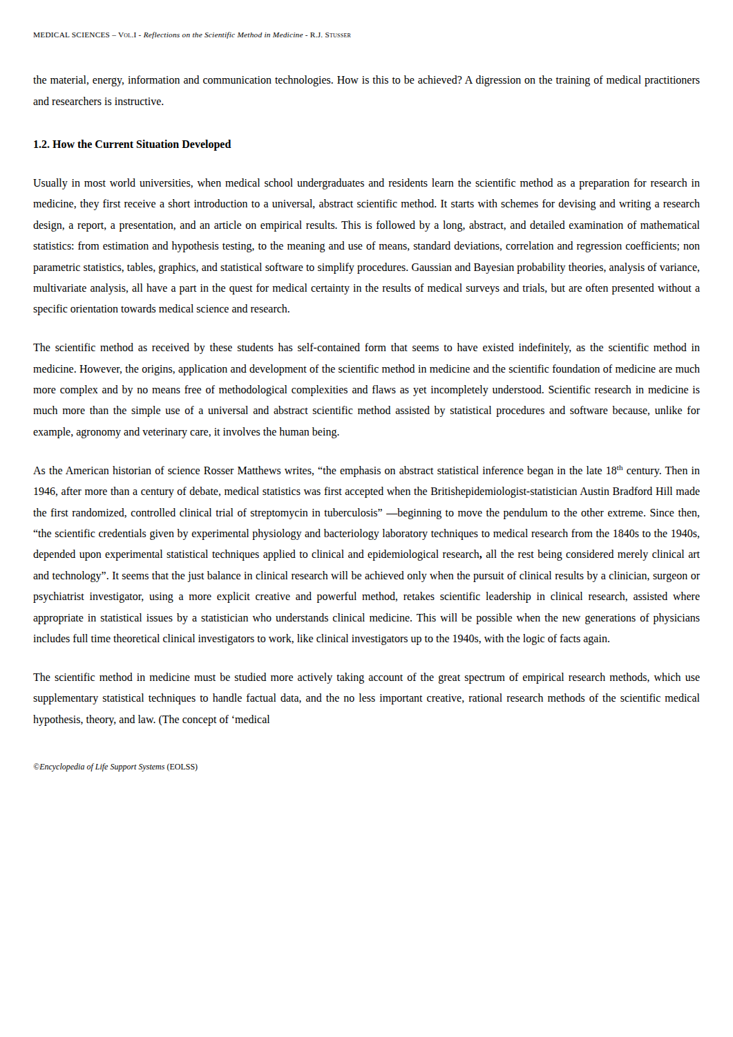MEDICAL SCIENCES – Vol.I - Reflections on the Scientific Method in Medicine - R.J. Stusser
the material, energy, information and communication technologies. How is this to be achieved? A digression on the training of medical practitioners and researchers is instructive.
1.2. How the Current Situation Developed
Usually in most world universities, when medical school undergraduates and residents learn the scientific method as a preparation for research in medicine, they first receive a short introduction to a universal, abstract scientific method. It starts with schemes for devising and writing a research design, a report, a presentation, and an article on empirical results. This is followed by a long, abstract, and detailed examination of mathematical statistics: from estimation and hypothesis testing, to the meaning and use of means, standard deviations, correlation and regression coefficients; non parametric statistics, tables, graphics, and statistical software to simplify procedures. Gaussian and Bayesian probability theories, analysis of variance, multivariate analysis, all have a part in the quest for medical certainty in the results of medical surveys and trials, but are often presented without a specific orientation towards medical science and research.
The scientific method as received by these students has self-contained form that seems to have existed indefinitely, as the scientific method in medicine. However, the origins, application and development of the scientific method in medicine and the scientific foundation of medicine are much more complex and by no means free of methodological complexities and flaws as yet incompletely understood. Scientific research in medicine is much more than the simple use of a universal and abstract scientific method assisted by statistical procedures and software because, unlike for example, agronomy and veterinary care, it involves the human being.
As the American historian of science Rosser Matthews writes, “the emphasis on abstract statistical inference began in the late 18th century. Then in 1946, after more than a century of debate, medical statistics was first accepted when the Britishepidemiologist-statistician Austin Bradford Hill made the first randomized, controlled clinical trial of streptomycin in tuberculosis” —beginning to move the pendulum to the other extreme. Since then, “the scientific credentials given by experimental physiology and bacteriology laboratory techniques to medical research from the 1840s to the 1940s, depended upon experimental statistical techniques applied to clinical and epidemiological research, all the rest being considered merely clinical art and technology”. It seems that the just balance in clinical research will be achieved only when the pursuit of clinical results by a clinician, surgeon or psychiatrist investigator, using a more explicit creative and powerful method, retakes scientific leadership in clinical research, assisted where appropriate in statistical issues by a statistician who understands clinical medicine. This will be possible when the new generations of physicians includes full time theoretical clinical investigators to work, like clinical investigators up to the 1940s, with the logic of facts again.
The scientific method in medicine must be studied more actively taking account of the great spectrum of empirical research methods, which use supplementary statistical techniques to handle factual data, and the no less important creative, rational research methods of the scientific medical hypothesis, theory, and law. (The concept of ‘medical
©Encyclopedia of Life Support Systems (EOLSS)